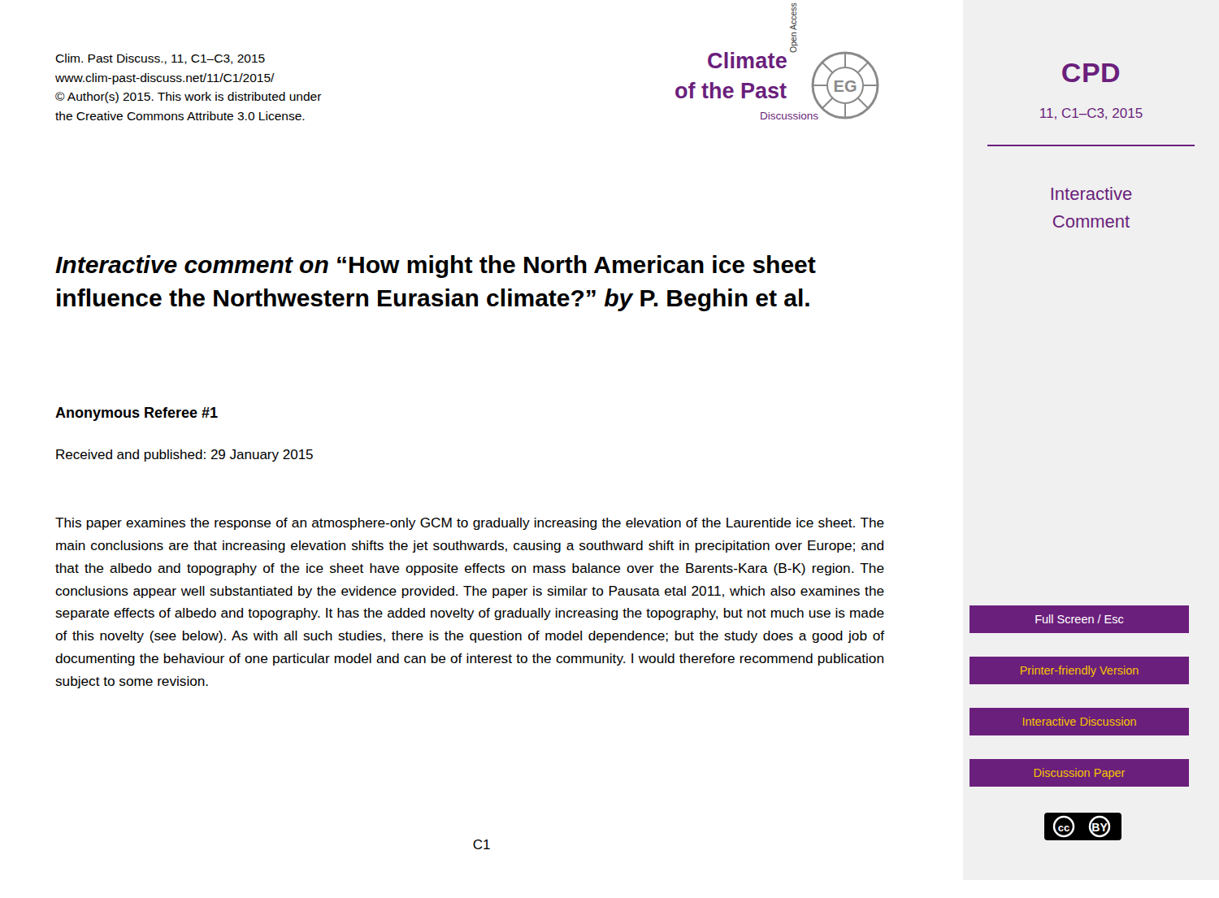Clim. Past Discuss., 11, C1–C3, 2015
www.clim-past-discuss.net/11/C1/2015/
© Author(s) 2015. This work is distributed under
the Creative Commons Attribute 3.0 License.
Climate
of the Past
Discussions
Open Access
EG
Interactive comment on “How might the North American ice sheet influence the Northwestern Eurasian climate?” by P. Beghin et al.
Anonymous Referee #1
Received and published: 29 January 2015
This paper examines the response of an atmosphere-only GCM to gradually increasing the elevation of the Laurentide ice sheet. The main conclusions are that increasing elevation shifts the jet southwards, causing a southward shift in precipitation over Europe; and that the albedo and topography of the ice sheet have opposite effects on mass balance over the Barents-Kara (B-K) region. The conclusions appear well substantiated by the evidence provided. The paper is similar to Pausata etal 2011, which also examines the separate effects of albedo and topography. It has the added novelty of gradually increasing the topography, but not much use is made of this novelty (see below). As with all such studies, there is the question of model dependence; but the study does a good job of documenting the behaviour of one particular model and can be of interest to the community. I would therefore recommend publication subject to some revision.
C1
CPD
11, C1–C3, 2015
Interactive
Comment
Full Screen / Esc Printer-friendly Version Interactive Discussion Discussion Paper cc BY